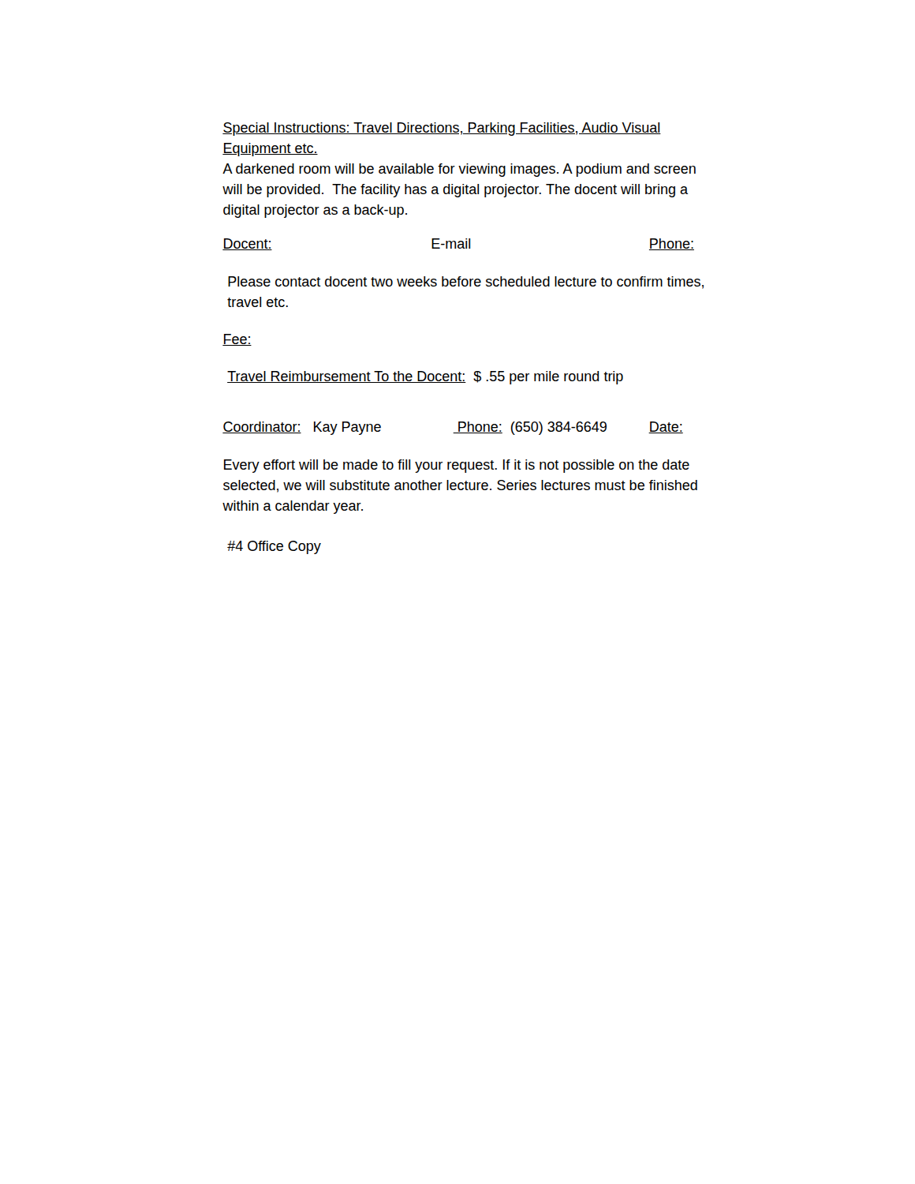Special Instructions: Travel Directions, Parking Facilities, Audio Visual Equipment etc.
A darkened room will be available for viewing images. A podium and screen will be provided. The facility has a digital projector. The docent will bring a digital projector as a back-up.
Docent: E-mail Phone:
Please contact docent two weeks before scheduled lecture to confirm times, travel etc.
Fee:
Travel Reimbursement To the Docent: $ .55 per mile round trip
Coordinator: Kay Payne Phone: (650) 384-6649 Date:
Every effort will be made to fill your request. If it is not possible on the date selected, we will substitute another lecture. Series lectures must be finished within a calendar year.
#4 Office Copy